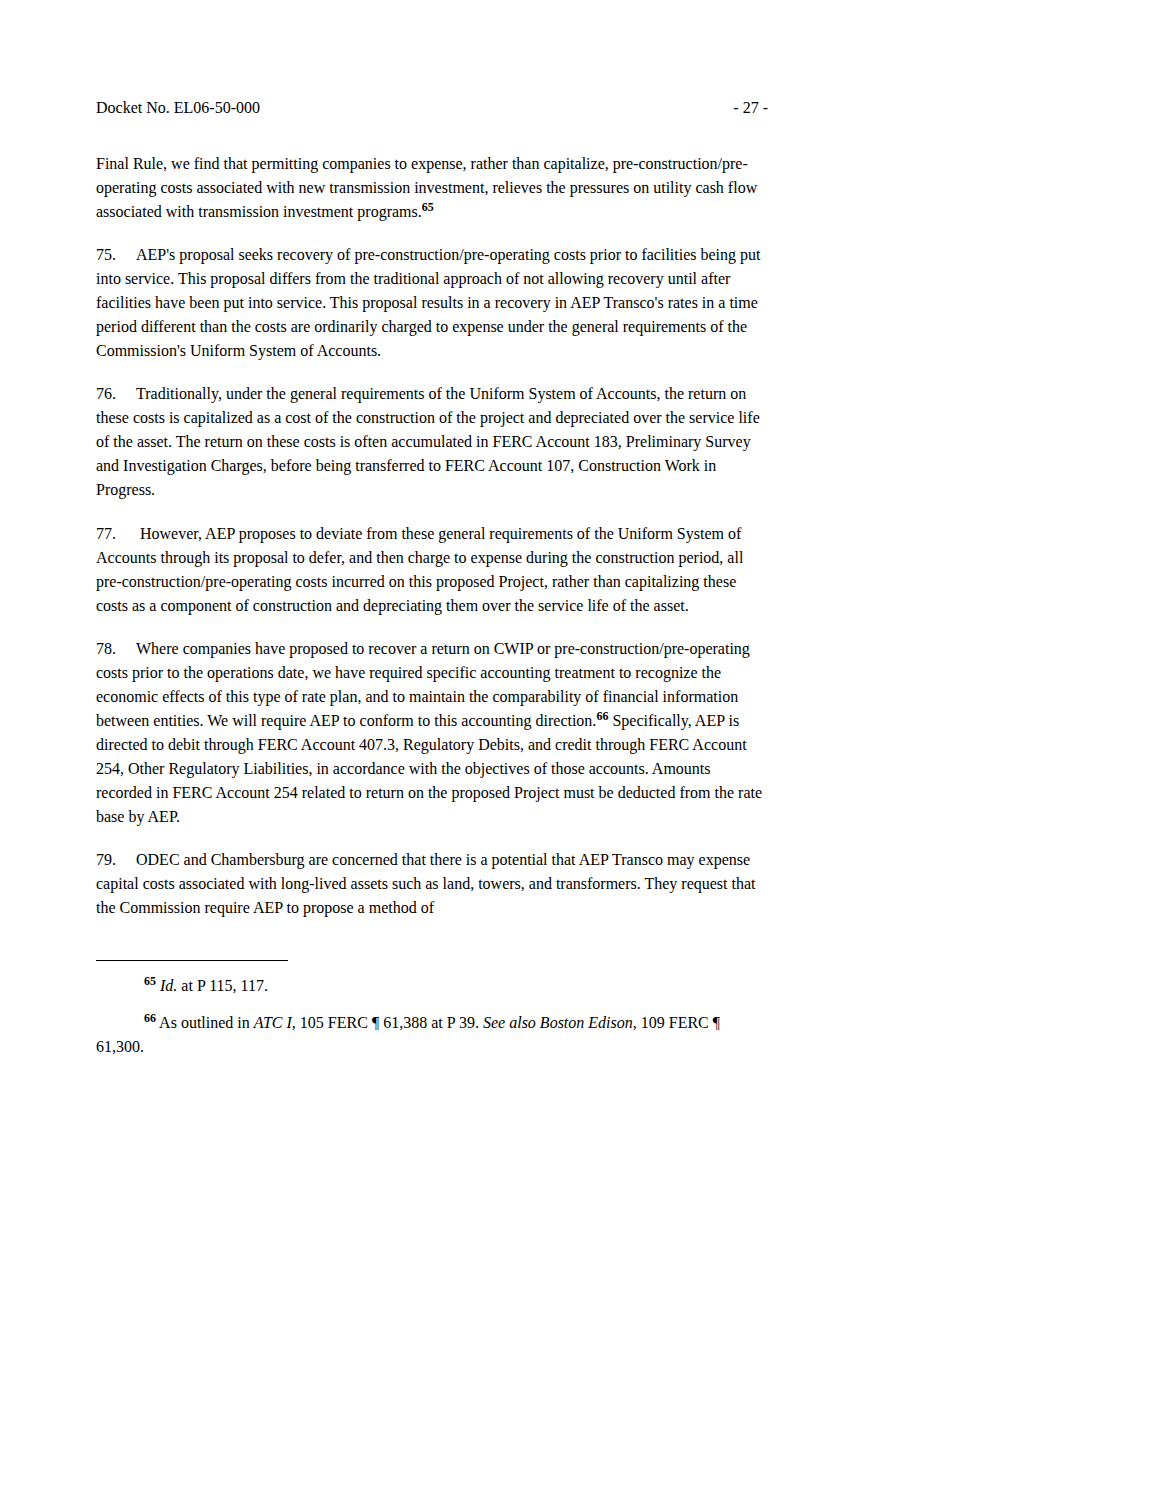Docket No. EL06-50-000
- 27 -
Final Rule, we find that permitting companies to expense, rather than capitalize, pre-construction/pre-operating costs associated with new transmission investment, relieves the pressures on utility cash flow associated with transmission investment programs.65
75. AEP's proposal seeks recovery of pre-construction/pre-operating costs prior to facilities being put into service. This proposal differs from the traditional approach of not allowing recovery until after facilities have been put into service. This proposal results in a recovery in AEP Transco's rates in a time period different than the costs are ordinarily charged to expense under the general requirements of the Commission's Uniform System of Accounts.
76. Traditionally, under the general requirements of the Uniform System of Accounts, the return on these costs is capitalized as a cost of the construction of the project and depreciated over the service life of the asset. The return on these costs is often accumulated in FERC Account 183, Preliminary Survey and Investigation Charges, before being transferred to FERC Account 107, Construction Work in Progress.
77. However, AEP proposes to deviate from these general requirements of the Uniform System of Accounts through its proposal to defer, and then charge to expense during the construction period, all pre-construction/pre-operating costs incurred on this proposed Project, rather than capitalizing these costs as a component of construction and depreciating them over the service life of the asset.
78. Where companies have proposed to recover a return on CWIP or pre-construction/pre-operating costs prior to the operations date, we have required specific accounting treatment to recognize the economic effects of this type of rate plan, and to maintain the comparability of financial information between entities. We will require AEP to conform to this accounting direction.66 Specifically, AEP is directed to debit through FERC Account 407.3, Regulatory Debits, and credit through FERC Account 254, Other Regulatory Liabilities, in accordance with the objectives of those accounts. Amounts recorded in FERC Account 254 related to return on the proposed Project must be deducted from the rate base by AEP.
79. ODEC and Chambersburg are concerned that there is a potential that AEP Transco may expense capital costs associated with long-lived assets such as land, towers, and transformers. They request that the Commission require AEP to propose a method of
65 Id. at P 115, 117.
66 As outlined in ATC I, 105 FERC ¶ 61,388 at P 39. See also Boston Edison, 109 FERC ¶ 61,300.